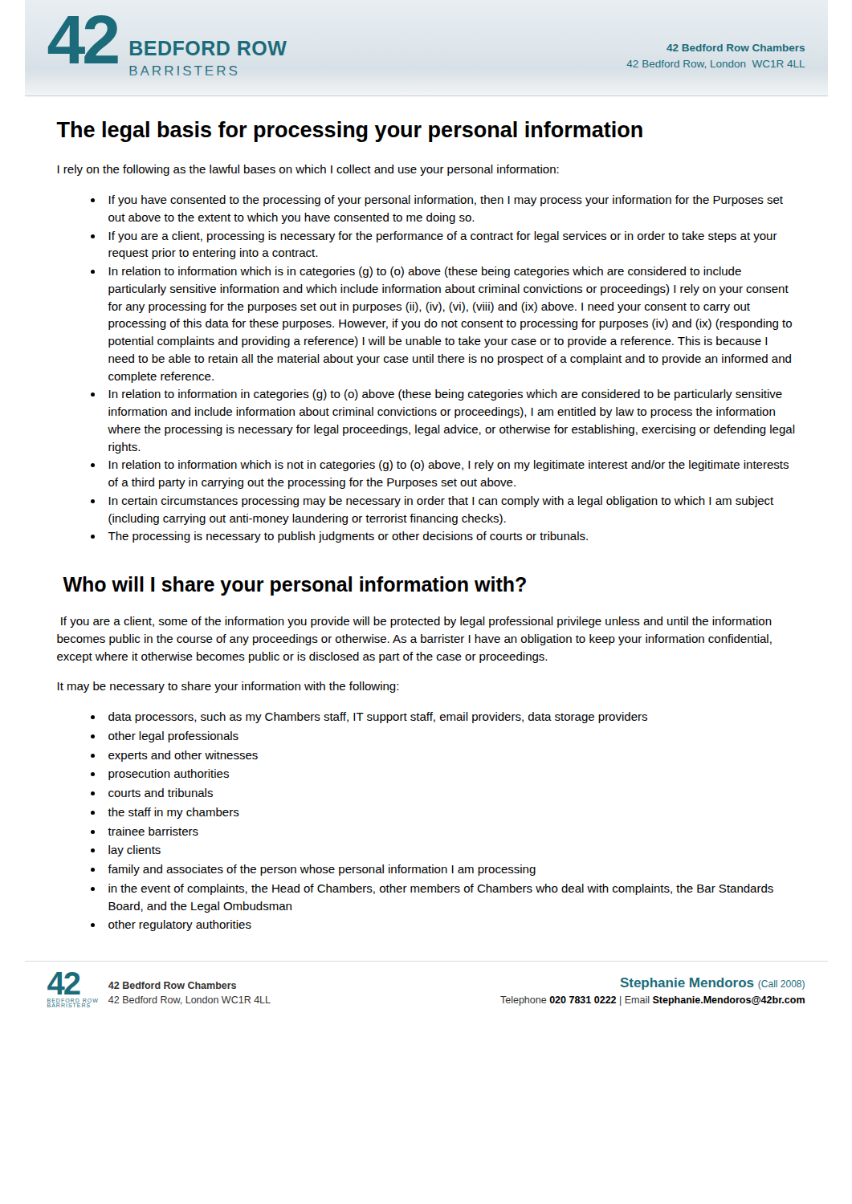42
BEDFORD ROW
BARRISTERS
42 Bedford Row Chambers
42 Bedford Row, London WC1R 4LL
The legal basis for processing your personal information
I rely on the following as the lawful bases on which I collect and use your personal information:
If you have consented to the processing of your personal information, then I may process your information for the Purposes set out above to the extent to which you have consented to me doing so.
If you are a client, processing is necessary for the performance of a contract for legal services or in order to take steps at your request prior to entering into a contract.
In relation to information which is in categories (g) to (o) above (these being categories which are considered to include particularly sensitive information and which include information about criminal convictions or proceedings) I rely on your consent for any processing for the purposes set out in purposes (ii), (iv), (vi), (viii) and (ix) above. I need your consent to carry out processing of this data for these purposes. However, if you do not consent to processing for purposes (iv) and (ix) (responding to potential complaints and providing a reference) I will be unable to take your case or to provide a reference. This is because I need to be able to retain all the material about your case until there is no prospect of a complaint and to provide an informed and complete reference.
In relation to information in categories (g) to (o) above (these being categories which are considered to be particularly sensitive information and include information about criminal convictions or proceedings), I am entitled by law to process the information where the processing is necessary for legal proceedings, legal advice, or otherwise for establishing, exercising or defending legal rights.
In relation to information which is not in categories (g) to (o) above, I rely on my legitimate interest and/or the legitimate interests of a third party in carrying out the processing for the Purposes set out above.
In certain circumstances processing may be necessary in order that I can comply with a legal obligation to which I am subject (including carrying out anti-money laundering or terrorist financing checks).
The processing is necessary to publish judgments or other decisions of courts or tribunals.
Who will I share your personal information with?
If you are a client, some of the information you provide will be protected by legal professional privilege unless and until the information becomes public in the course of any proceedings or otherwise. As a barrister I have an obligation to keep your information confidential, except where it otherwise becomes public or is disclosed as part of the case or proceedings.
It may be necessary to share your information with the following:
data processors, such as my Chambers staff, IT support staff, email providers, data storage providers
other legal professionals
experts and other witnesses
prosecution authorities
courts and tribunals
the staff in my chambers
trainee barristers
lay clients
family and associates of the person whose personal information I am processing
in the event of complaints, the Head of Chambers, other members of Chambers who deal with complaints, the Bar Standards Board, and the Legal Ombudsman
other regulatory authorities
42 BEDFORD ROW
BARRISTERS
42 Bedford Row Chambers
42 Bedford Row, London WC1R 4LL
Stephanie Mendoros (Call 2008)
Telephone 020 7831 0222 | Email Stephanie.Mendoros@42br.com